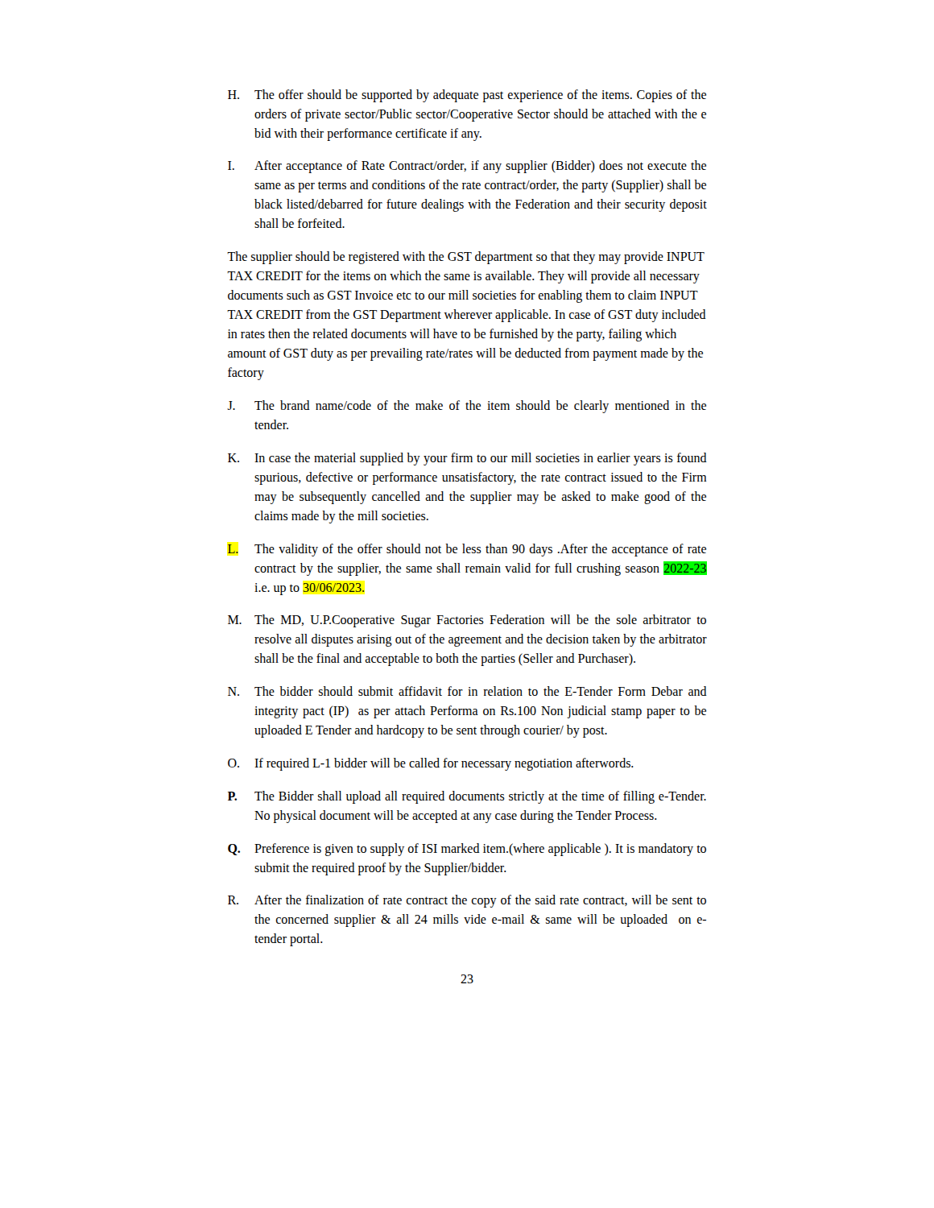H. The offer should be supported by adequate past experience of the items. Copies of the orders of private sector/Public sector/Cooperative Sector should be attached with the e bid with their performance certificate if any.
I. After acceptance of Rate Contract/order, if any supplier (Bidder) does not execute the same as per terms and conditions of the rate contract/order, the party (Supplier) shall be black listed/debarred for future dealings with the Federation and their security deposit shall be forfeited.
The supplier should be registered with the GST department so that they may provide INPUT TAX CREDIT for the items on which the same is available. They will provide all necessary documents such as GST Invoice etc to our mill societies for enabling them to claim INPUT TAX CREDIT from the GST Department wherever applicable. In case of GST duty included in rates then the related documents will have to be furnished by the party, failing which amount of GST duty as per prevailing rate/rates will be deducted from payment made by the factory
J. The brand name/code of the make of the item should be clearly mentioned in the tender.
K. In case the material supplied by your firm to our mill societies in earlier years is found spurious, defective or performance unsatisfactory, the rate contract issued to the Firm may be subsequently cancelled and the supplier may be asked to make good of the claims made by the mill societies.
L. The validity of the offer should not be less than 90 days .After the acceptance of rate contract by the supplier, the same shall remain valid for full crushing season 2022-23 i.e. up to 30/06/2023.
M. The MD, U.P.Cooperative Sugar Factories Federation will be the sole arbitrator to resolve all disputes arising out of the agreement and the decision taken by the arbitrator shall be the final and acceptable to both the parties (Seller and Purchaser).
N. The bidder should submit affidavit for in relation to the E-Tender Form Debar and integrity pact (IP) as per attach Performa on Rs.100 Non judicial stamp paper to be uploaded E Tender and hardcopy to be sent through courier/ by post.
O. If required L-1 bidder will be called for necessary negotiation afterwords.
P. The Bidder shall upload all required documents strictly at the time of filling e-Tender. No physical document will be accepted at any case during the Tender Process.
Q. Preference is given to supply of ISI marked item.(where applicable ). It is mandatory to submit the required proof by the Supplier/bidder.
R. After the finalization of rate contract the copy of the said rate contract, will be sent to the concerned supplier & all 24 mills vide e-mail & same will be uploaded on e- tender portal.
23